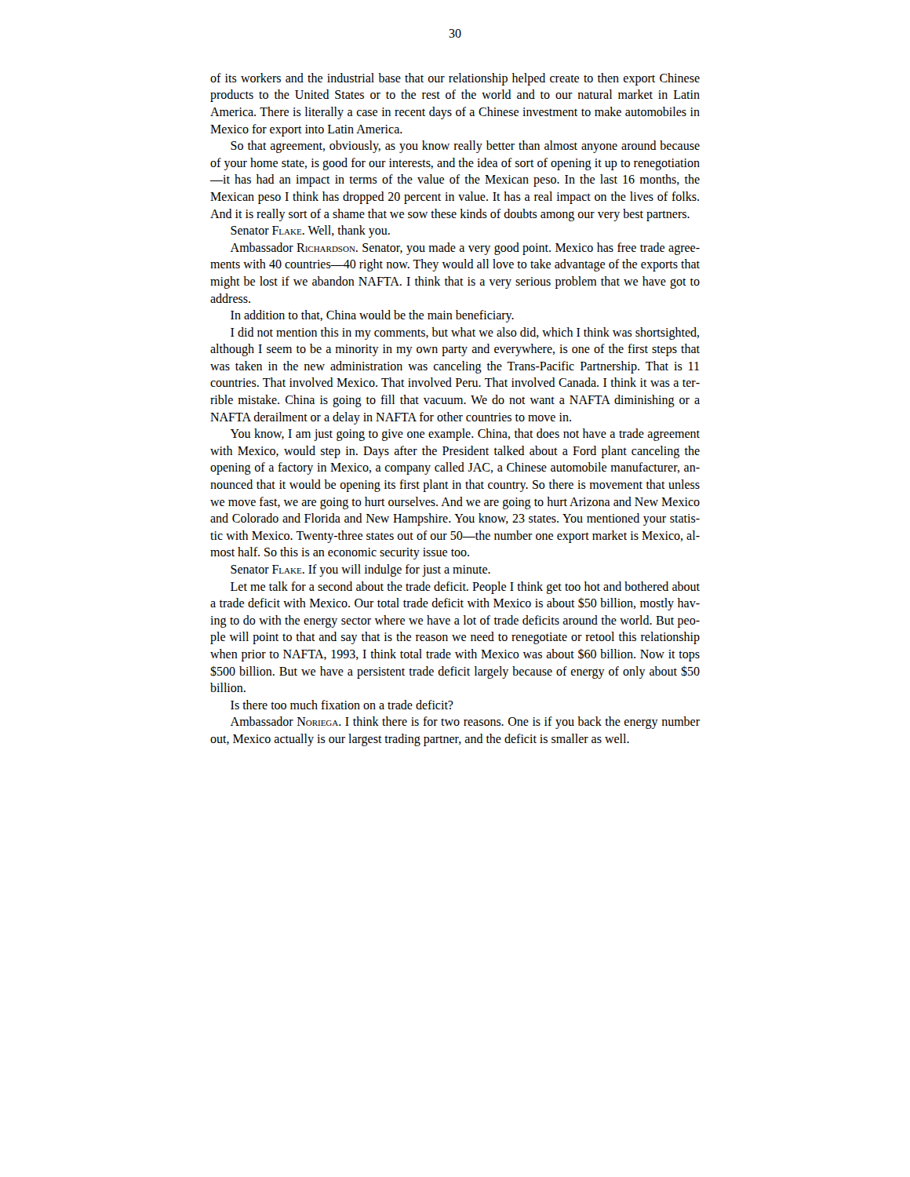30
of its workers and the industrial base that our relationship helped create to then export Chinese products to the United States or to the rest of the world and to our natural market in Latin America. There is literally a case in recent days of a Chinese investment to make automobiles in Mexico for export into Latin America.
So that agreement, obviously, as you know really better than almost anyone around because of your home state, is good for our interests, and the idea of sort of opening it up to renegotiation—it has had an impact in terms of the value of the Mexican peso. In the last 16 months, the Mexican peso I think has dropped 20 percent in value. It has a real impact on the lives of folks. And it is really sort of a shame that we sow these kinds of doubts among our very best partners.
Senator Flake. Well, thank you.
Ambassador Richardson. Senator, you made a very good point. Mexico has free trade agreements with 40 countries—40 right now. They would all love to take advantage of the exports that might be lost if we abandon NAFTA. I think that is a very serious problem that we have got to address.
In addition to that, China would be the main beneficiary.
I did not mention this in my comments, but what we also did, which I think was shortsighted, although I seem to be a minority in my own party and everywhere, is one of the first steps that was taken in the new administration was canceling the Trans-Pacific Partnership. That is 11 countries. That involved Mexico. That involved Peru. That involved Canada. I think it was a terrible mistake. China is going to fill that vacuum. We do not want a NAFTA diminishing or a NAFTA derailment or a delay in NAFTA for other countries to move in.
You know, I am just going to give one example. China, that does not have a trade agreement with Mexico, would step in. Days after the President talked about a Ford plant canceling the opening of a factory in Mexico, a company called JAC, a Chinese automobile manufacturer, announced that it would be opening its first plant in that country. So there is movement that unless we move fast, we are going to hurt ourselves. And we are going to hurt Arizona and New Mexico and Colorado and Florida and New Hampshire. You know, 23 states. You mentioned your statistic with Mexico. Twenty-three states out of our 50—the number one export market is Mexico, almost half. So this is an economic security issue too.
Senator Flake. If you will indulge for just a minute.
Let me talk for a second about the trade deficit. People I think get too hot and bothered about a trade deficit with Mexico. Our total trade deficit with Mexico is about $50 billion, mostly having to do with the energy sector where we have a lot of trade deficits around the world. But people will point to that and say that is the reason we need to renegotiate or retool this relationship when prior to NAFTA, 1993, I think total trade with Mexico was about $60 billion. Now it tops $500 billion. But we have a persistent trade deficit largely because of energy of only about $50 billion.
Is there too much fixation on a trade deficit?
Ambassador Noriega. I think there is for two reasons. One is if you back the energy number out, Mexico actually is our largest trading partner, and the deficit is smaller as well.